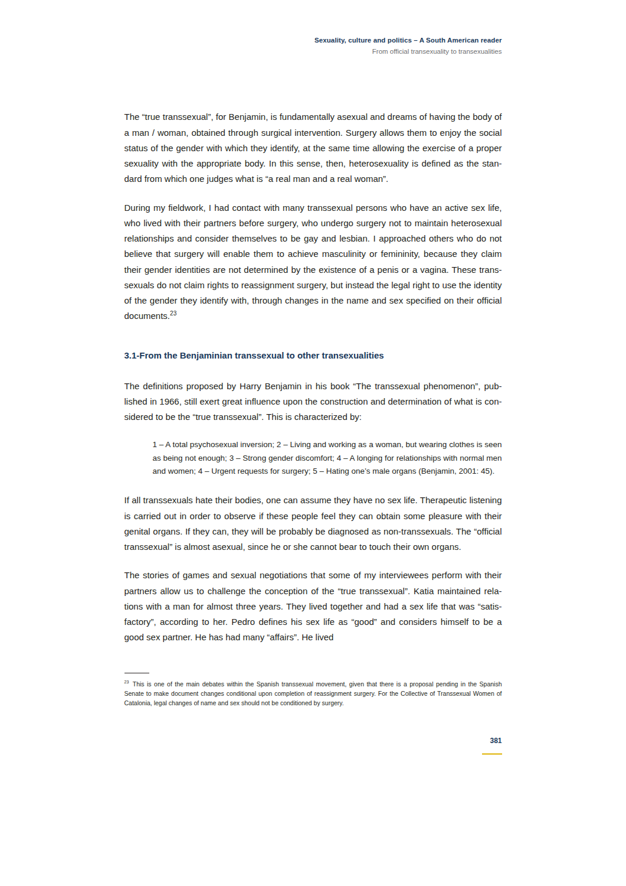Sexuality, culture and politics – A South American reader
From official transexuality to transexualities
The “true transsexual”, for Benjamin, is fundamentally asexual and dreams of having the body of a man / woman, obtained through surgical intervention. Surgery allows them to enjoy the social status of the gender with which they identify, at the same time allowing the exercise of a proper sexuality with the appropriate body. In this sense, then, heterosexuality is defined as the standard from which one judges what is “a real man and a real woman”.
During my fieldwork, I had contact with many transsexual persons who have an active sex life, who lived with their partners before surgery, who undergo surgery not to maintain heterosexual relationships and consider themselves to be gay and lesbian. I approached others who do not believe that surgery will enable them to achieve masculinity or femininity, because they claim their gender identities are not determined by the existence of a penis or a vagina. These transsexuals do not claim rights to reassignment surgery, but instead the legal right to use the identity of the gender they identify with, through changes in the name and sex specified on their official documents.23
3.1-From the Benjaminian transsexual to other transexualities
The definitions proposed by Harry Benjamin in his book “The transsexual phenomenon”, published in 1966, still exert great influence upon the construction and determination of what is considered to be the “true transsexual”. This is characterized by:
1 – A total psychosexual inversion; 2 – Living and working as a woman, but wearing clothes is seen as being not enough; 3 – Strong gender discomfort; 4 – A longing for relationships with normal men and women; 4 – Urgent requests for surgery; 5 – Hating one’s male organs (Benjamin, 2001: 45).
If all transsexuals hate their bodies, one can assume they have no sex life. Therapeutic listening is carried out in order to observe if these people feel they can obtain some pleasure with their genital organs. If they can, they will be probably be diagnosed as non-transsexuals. The “official transsexual” is almost asexual, since he or she cannot bear to touch their own organs.
The stories of games and sexual negotiations that some of my interviewees perform with their partners allow us to challenge the conception of the “true transsexual”. Katia maintained relations with a man for almost three years. They lived together and had a sex life that was “satisfactory”, according to her. Pedro defines his sex life as “good” and considers himself to be a good sex partner. He has had many “affairs”. He lived
23 This is one of the main debates within the Spanish transsexual movement, given that there is a proposal pending in the Spanish Senate to make document changes conditional upon completion of reassignment surgery. For the Collective of Transsexual Women of Catalonia, legal changes of name and sex should not be conditioned by surgery.
381